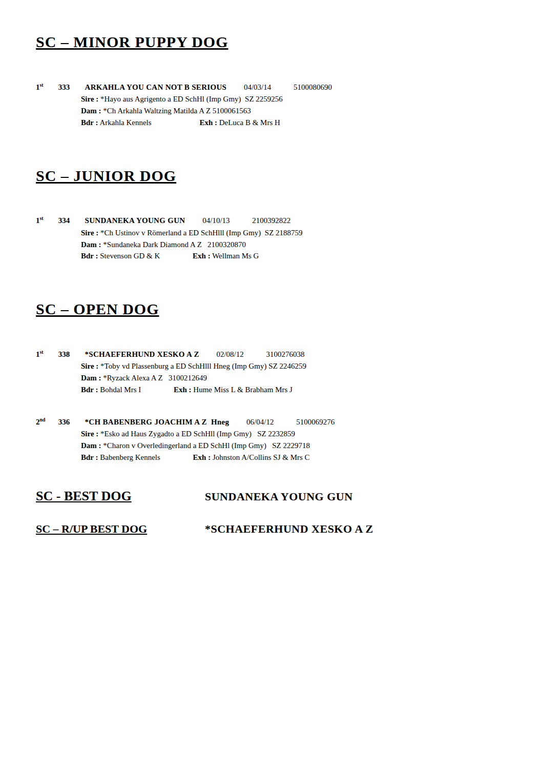SC – MINOR PUPPY DOG
1st 333 ARKAHLA YOU CAN NOT B SERIOUS 04/03/14 5100080690
Sire : *Hayo aus Agrigento a ED SchHl (Imp Gmy) SZ 2259256
Dam : *Ch Arkahla Waltzing Matilda A Z 5100061563
Bdr : Arkahla Kennels Exh : DeLuca B & Mrs H
SC – JUNIOR DOG
1st 334 SUNDANEKA YOUNG GUN 04/10/13 2100392822
Sire : *Ch Ustinov v Römerland a ED SchHlll (Imp Gmy) SZ 2188759
Dam : *Sundaneka Dark Diamond A Z 2100320870
Bdr : Stevenson GD & K Exh : Wellman Ms G
SC – OPEN DOG
1st 338 *SCHAEFERHUND XESKO A Z 02/08/12 3100276038
Sire : *Toby vd Plassenburg a ED SchHlll Hneg (Imp Gmy) SZ 2246259
Dam : *Ryzack Alexa A Z 3100212649
Bdr : Bohdal Mrs I Exh : Hume Miss L & Brabham Mrs J
2nd 336 *CH BABENBERG JOACHIM A Z Hneg 06/04/12 5100069276
Sire : *Esko ad Haus Zygadto a ED SchHll (Imp Gmy) SZ 2232859
Dam : *Charon v Overledingerland a ED SchHl (Imp Gmy) SZ 2229718
Bdr : Babenberg Kennels Exh : Johnston A/Collins SJ & Mrs C
SC - BEST DOG SUNDANEKA YOUNG GUN
SC – R/UP BEST DOG*SCHAEFERHUND XESKO A Z